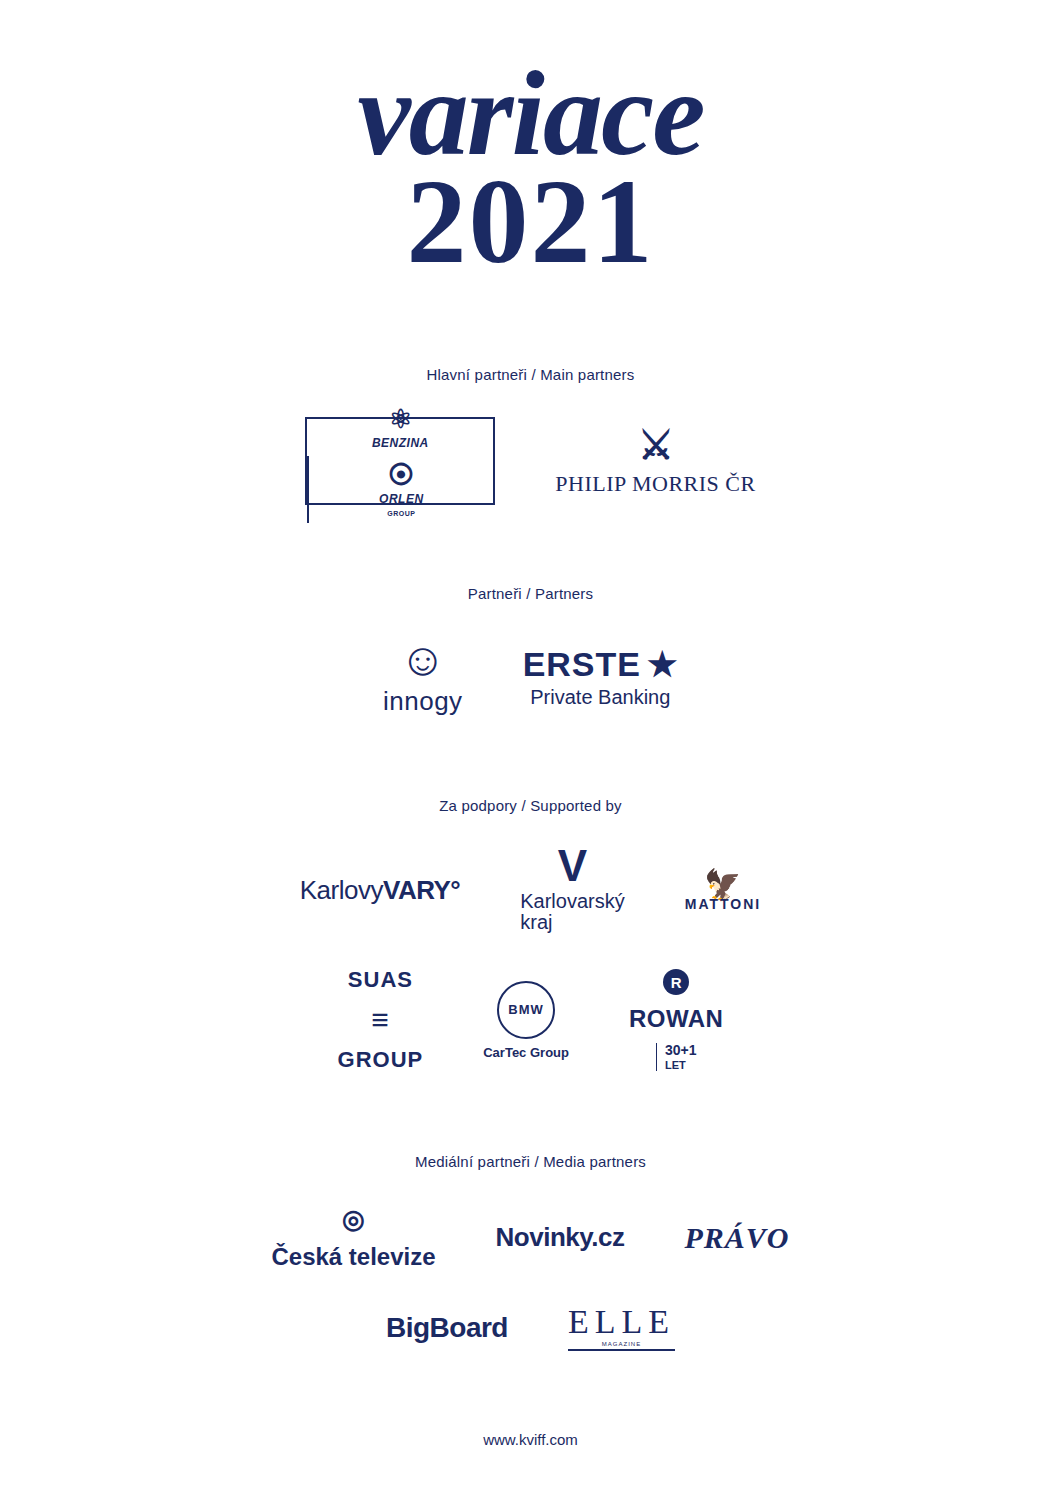variace 2021
Hlavní partneři / Main partners
⚛ BENZINA
⦿ ORLEN GROUP
⚔ PHILIP MORRIS ČR
Partneři / Partners
☺ innogy
ERSTE ★ Private Banking
Za podpory / Supported by
Karlovy VARY°
V Karlovarský
kraj
🦅 MATTONI
SUAS ≡ GROUP
BMW CarTec Group
R ROWAN 30+1 LET
Mediální partneři / Media partners
◎ Česká televize
Novinky.cz
PRÁVO
BigBoard
ELLE MAGAZINE
www.kviff.com